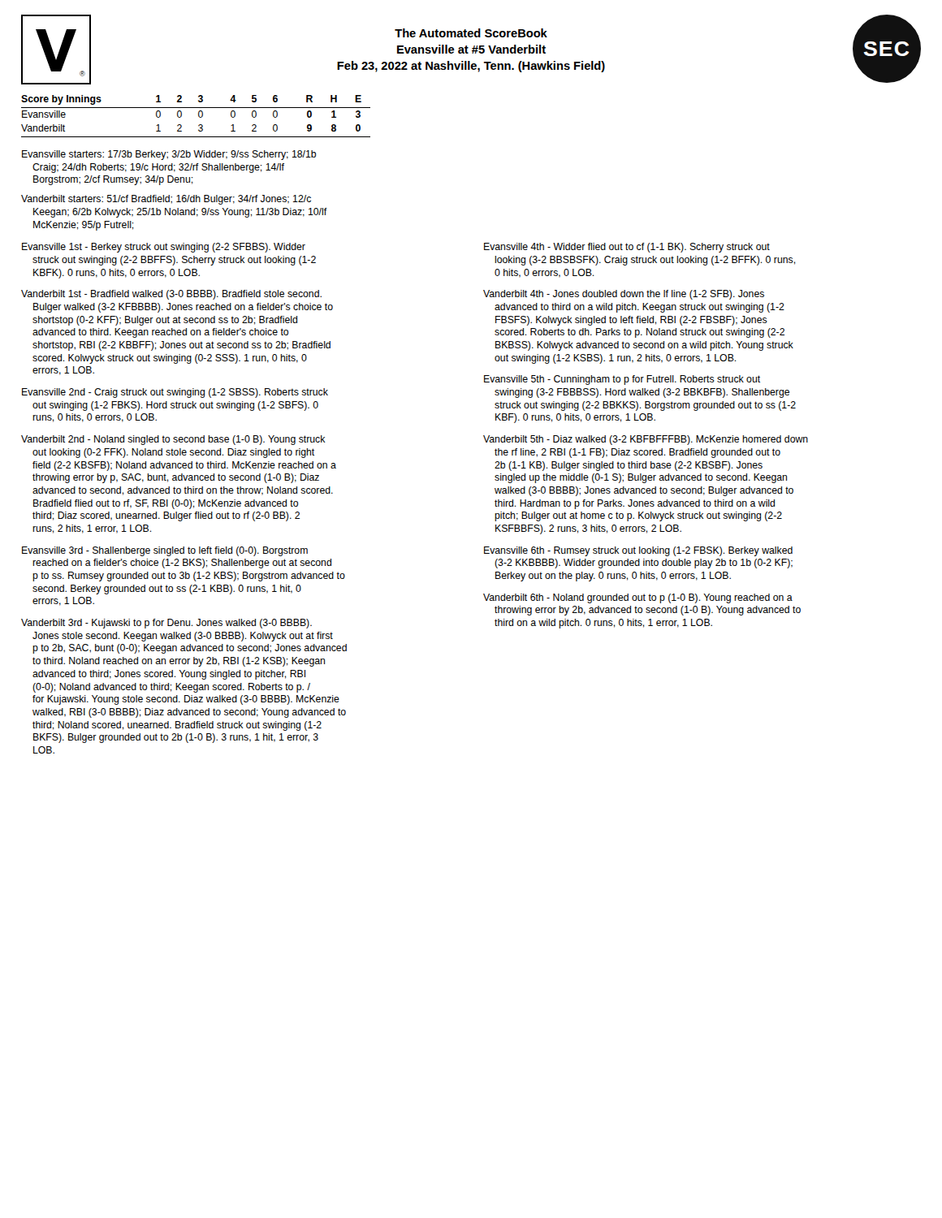®
The Automated ScoreBook
Evansville at #5 Vanderbilt
Feb 23, 2022 at Nashville, Tenn. (Hawkins Field)
SEC
| Score by Innings | 1 | 2 | 3 | | 4 | 5 | 6 | | R | H | E |
| --- | --- | --- | --- | --- | --- | --- | --- | --- | --- | --- | --- |
| Evansville | 0 | 0 | 0 | | 0 | 0 | 0 | | 0 | 1 | 3 |
| Vanderbilt | 1 | 2 | 3 | | 1 | 2 | 0 | | 9 | 8 | 0 |
Evansville starters: 17/3b Berkey; 3/2b Widder; 9/ss Scherry; 18/1b Craig; 24/dh Roberts; 19/c Hord; 32/rf Shallenberge; 14/lf Borgstrom; 2/cf Rumsey; 34/p Denu;
Vanderbilt starters: 51/cf Bradfield; 16/dh Bulger; 34/rf Jones; 12/c Keegan; 6/2b Kolwyck; 25/1b Noland; 9/ss Young; 11/3b Diaz; 10/lf McKenzie; 95/p Futrell;
Evansville 1st - Berkey struck out swinging (2-2 SFBBS). Widder struck out swinging (2-2 BBFFS). Scherry struck out looking (1-2 KBFK). 0 runs, 0 hits, 0 errors, 0 LOB.
Vanderbilt 1st - Bradfield walked (3-0 BBBB). Bradfield stole second. Bulger walked (3-2 KFBBBB). Jones reached on a fielder's choice to shortstop (0-2 KFF); Bulger out at second ss to 2b; Bradfield advanced to third. Keegan reached on a fielder's choice to shortstop, RBI (2-2 KBBFF); Jones out at second ss to 2b; Bradfield scored. Kolwyck struck out swinging (0-2 SSS). 1 run, 0 hits, 0 errors, 1 LOB.
Evansville 2nd - Craig struck out swinging (1-2 SBSS). Roberts struck out swinging (1-2 FBKS). Hord struck out swinging (1-2 SBFS). 0 runs, 0 hits, 0 errors, 0 LOB.
Vanderbilt 2nd - Noland singled to second base (1-0 B). Young struck out looking (0-2 FFK). Noland stole second. Diaz singled to right field (2-2 KBSFB); Noland advanced to third. McKenzie reached on a throwing error by p, SAC, bunt, advanced to second (1-0 B); Diaz advanced to second, advanced to third on the throw; Noland scored. Bradfield flied out to rf, SF, RBI (0-0); McKenzie advanced to third; Diaz scored, unearned. Bulger flied out to rf (2-0 BB). 2 runs, 2 hits, 1 error, 1 LOB.
Evansville 3rd - Shallenberge singled to left field (0-0). Borgstrom reached on a fielder's choice (1-2 BKS); Shallenberge out at second p to ss. Rumsey grounded out to 3b (1-2 KBS); Borgstrom advanced to second. Berkey grounded out to ss (2-1 KBB). 0 runs, 1 hit, 0 errors, 1 LOB.
Vanderbilt 3rd - Kujawski to p for Denu. Jones walked (3-0 BBBB). Jones stole second. Keegan walked (3-0 BBBB). Kolwyck out at first p to 2b, SAC, bunt (0-0); Keegan advanced to second; Jones advanced to third. Noland reached on an error by 2b, RBI (1-2 KSB); Keegan advanced to third; Jones scored. Young singled to pitcher, RBI (0-0); Noland advanced to third; Keegan scored. Roberts to p. / for Kujawski. Young stole second. Diaz walked (3-0 BBBB). McKenzie walked, RBI (3-0 BBBB); Diaz advanced to second; Young advanced to third; Noland scored, unearned. Bradfield struck out swinging (1-2 BKFS). Bulger grounded out to 2b (1-0 B). 3 runs, 1 hit, 1 error, 3 LOB.
Evansville 4th - Widder flied out to cf (1-1 BK). Scherry struck out looking (3-2 BBSBSFK). Craig struck out looking (1-2 BFFK). 0 runs, 0 hits, 0 errors, 0 LOB.
Vanderbilt 4th - Jones doubled down the lf line (1-2 SFB). Jones advanced to third on a wild pitch. Keegan struck out swinging (1-2 FBSFS). Kolwyck singled to left field, RBI (2-2 FBSBF); Jones scored. Roberts to dh. Parks to p. Noland struck out swinging (2-2 BKBSS). Kolwyck advanced to second on a wild pitch. Young struck out swinging (1-2 KSBS). 1 run, 2 hits, 0 errors, 1 LOB.
Evansville 5th - Cunningham to p for Futrell. Roberts struck out swinging (3-2 FBBBSS). Hord walked (3-2 BBKBFB). Shallenberge struck out swinging (2-2 BBKKS). Borgstrom grounded out to ss (1-2 KBF). 0 runs, 0 hits, 0 errors, 1 LOB.
Vanderbilt 5th - Diaz walked (3-2 KBFBFFFBB). McKenzie homered down the rf line, 2 RBI (1-1 FB); Diaz scored. Bradfield grounded out to 2b (1-1 KB). Bulger singled to third base (2-2 KBSBF). Jones singled up the middle (0-1 S); Bulger advanced to second. Keegan walked (3-0 BBBB); Jones advanced to second; Bulger advanced to third. Hardman to p for Parks. Jones advanced to third on a wild pitch; Bulger out at home c to p. Kolwyck struck out swinging (2-2 KSFBBFS). 2 runs, 3 hits, 0 errors, 2 LOB.
Evansville 6th - Rumsey struck out looking (1-2 FBSK). Berkey walked (3-2 KKBBBB). Widder grounded into double play 2b to 1b (0-2 KF); Berkey out on the play. 0 runs, 0 hits, 0 errors, 1 LOB.
Vanderbilt 6th - Noland grounded out to p (1-0 B). Young reached on a throwing error by 2b, advanced to second (1-0 B). Young advanced to third on a wild pitch. 0 runs, 0 hits, 1 error, 1 LOB.